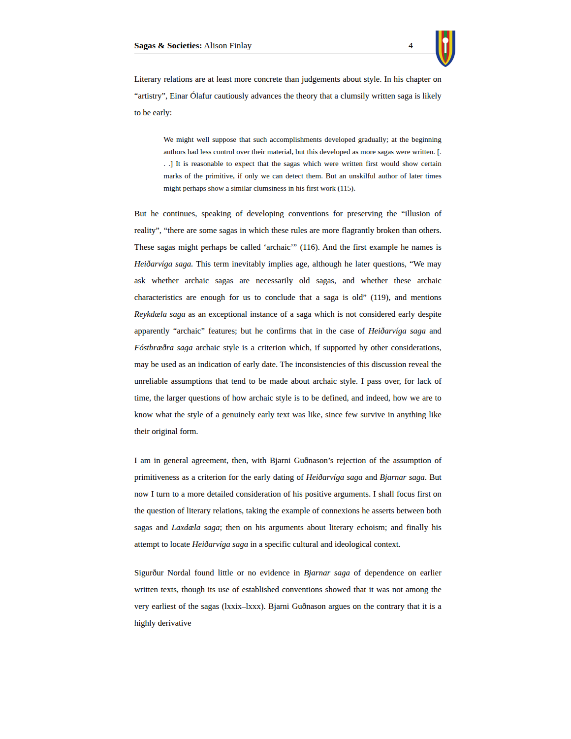Sagas & Societies: Alison Finlay
4
Literary relations are at least more concrete than judgements about style. In his chapter on “artistry”, Einar Ólafur cautiously advances the theory that a clumsily written saga is likely to be early:
We might well suppose that such accomplishments developed gradually; at the beginning authors had less control over their material, but this developed as more sagas were written. [. . .] It is reasonable to expect that the sagas which were written first would show certain marks of the primitive, if only we can detect them. But an unskilful author of later times might perhaps show a similar clumsiness in his first work (115).
But he continues, speaking of developing conventions for preserving the “illusion of reality”, “there are some sagas in which these rules are more flagrantly broken than others. These sagas might perhaps be called ‘archaic’” (116). And the first example he names is Heiðarvíga saga. This term inevitably implies age, although he later questions, “We may ask whether archaic sagas are necessarily old sagas, and whether these archaic characteristics are enough for us to conclude that a saga is old” (119), and mentions Reykdæla saga as an exceptional instance of a saga which is not considered early despite apparently “archaic” features; but he confirms that in the case of Heiðarvíga saga and Fóstbræðra saga archaic style is a criterion which, if supported by other considerations, may be used as an indication of early date. The inconsistencies of this discussion reveal the unreliable assumptions that tend to be made about archaic style. I pass over, for lack of time, the larger questions of how archaic style is to be defined, and indeed, how we are to know what the style of a genuinely early text was like, since few survive in anything like their original form.
I am in general agreement, then, with Bjarni Guðnason’s rejection of the assumption of primitiveness as a criterion for the early dating of Heiðarvíga saga and Bjarnar saga. But now I turn to a more detailed consideration of his positive arguments. I shall focus first on the question of literary relations, taking the example of connexions he asserts between both sagas and Laxdæla saga; then on his arguments about literary echoism; and finally his attempt to locate Heiðarvíga saga in a specific cultural and ideological context.
Sigurður Nordal found little or no evidence in Bjarnar saga of dependence on earlier written texts, though its use of established conventions showed that it was not among the very earliest of the sagas (lxxix–lxxx). Bjarni Guðnason argues on the contrary that it is a highly derivative